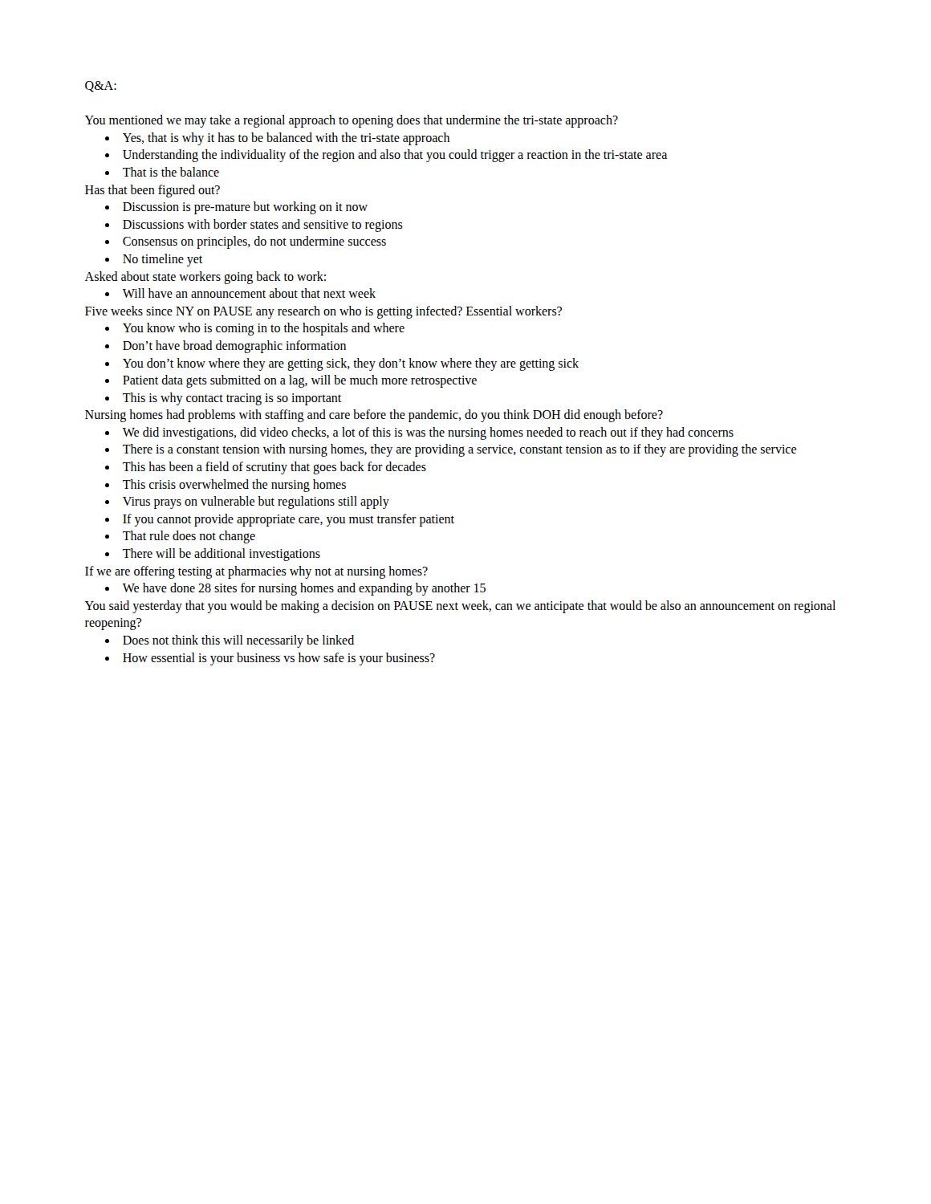Q&A:
You mentioned we may take a regional approach to opening does that undermine the tri-state approach?
Yes, that is why it has to be balanced with the tri-state approach
Understanding the individuality of the region and also that you could trigger a reaction in the tri-state area
That is the balance
Has that been figured out?
Discussion is pre-mature but working on it now
Discussions with border states and sensitive to regions
Consensus on principles, do not undermine success
No timeline yet
Asked about state workers going back to work:
Will have an announcement about that next week
Five weeks since NY on PAUSE any research on who is getting infected? Essential workers?
You know who is coming in to the hospitals and where
Don’t have broad demographic information
You don’t know where they are getting sick, they don’t know where they are getting sick
Patient data gets submitted on a lag, will be much more retrospective
This is why contact tracing is so important
Nursing homes had problems with staffing and care before the pandemic, do you think DOH did enough before?
We did investigations, did video checks, a lot of this is was the nursing homes needed to reach out if they had concerns
There is a constant tension with nursing homes, they are providing a service, constant tension as to if they are providing the service
This has been a field of scrutiny that goes back for decades
This crisis overwhelmed the nursing homes
Virus prays on vulnerable but regulations still apply
If you cannot provide appropriate care, you must transfer patient
That rule does not change
There will be additional investigations
If we are offering testing at pharmacies why not at nursing homes?
We have done 28 sites for nursing homes and expanding by another 15
You said yesterday that you would be making a decision on PAUSE next week, can we anticipate that would be also an announcement on regional reopening?
Does not think this will necessarily be linked
How essential is your business vs how safe is your business?